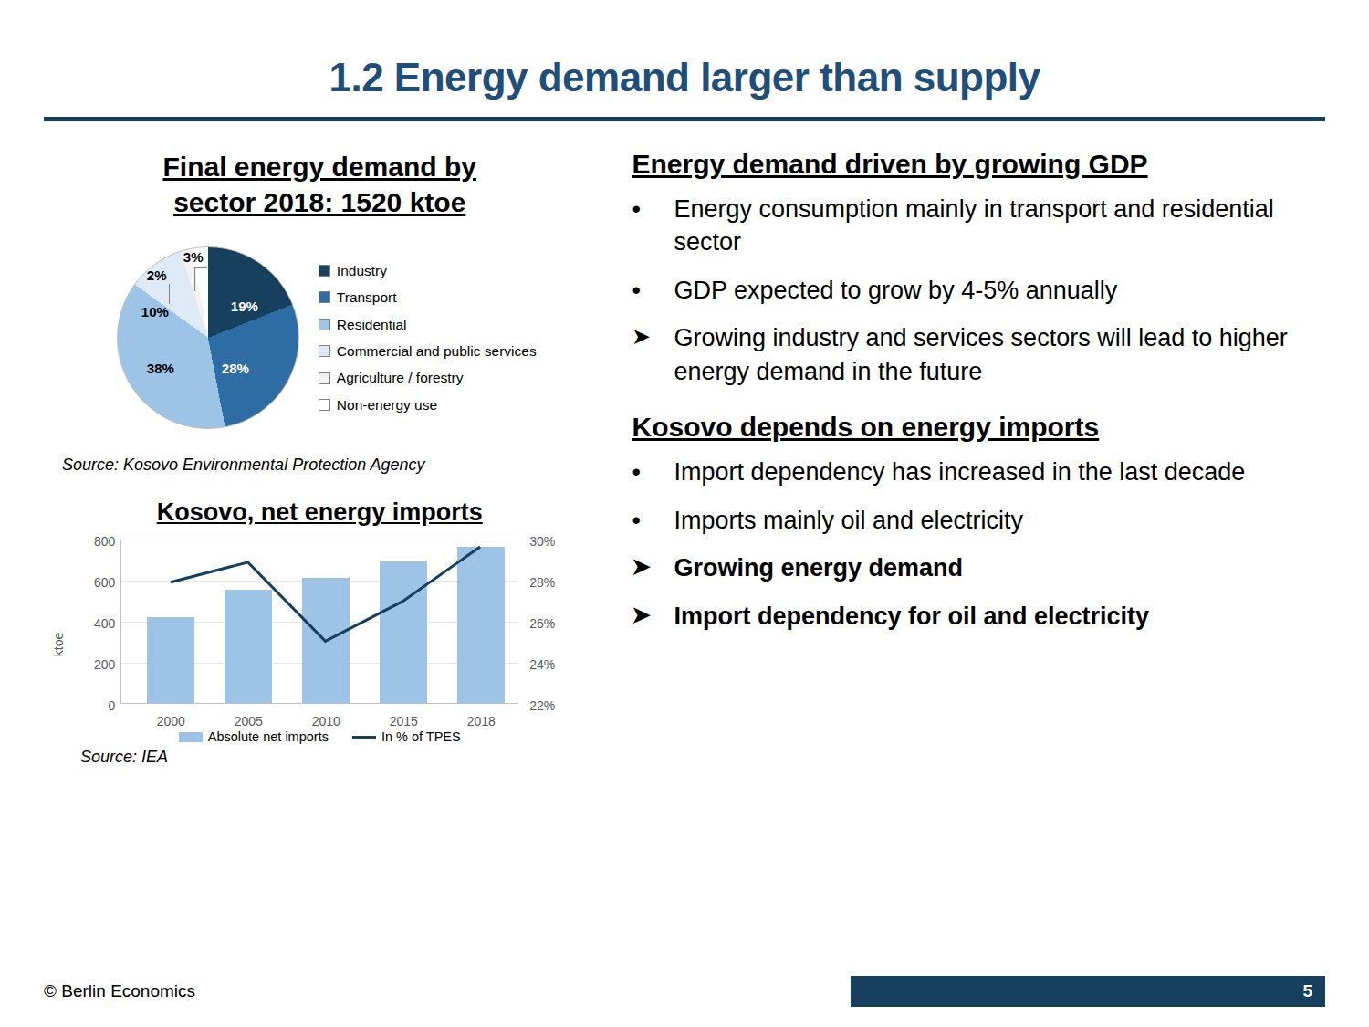1.2 Energy demand larger than supply
Final energy demand by
sector 2018: 1520 ktoe
19% 28% 38% 10% 2% 3%
Industry
Transport
Residential
Commercial and public services
Agriculture / forestry
Non-energy use
Source: Kosovo Environmental Protection Agency
Kosovo, net energy imports
ktoe
800
600
400
200
0
30%
28%
26%
24%
22%
2000
2005
2010
2015
2018
Absolute net imports
In % of TPES
Source: IEA
Energy demand driven by growing GDP
•Energy consumption mainly in transport and residential sector
•GDP expected to grow by 4-5% annually
➤Growing industry and services sectors will lead to higher energy demand in the future
Kosovo depends on energy imports
•Import dependency has increased in the last decade
•Imports mainly oil and electricity
➤Growing energy demand
➤Import dependency for oil and electricity
© Berlin Economics
5